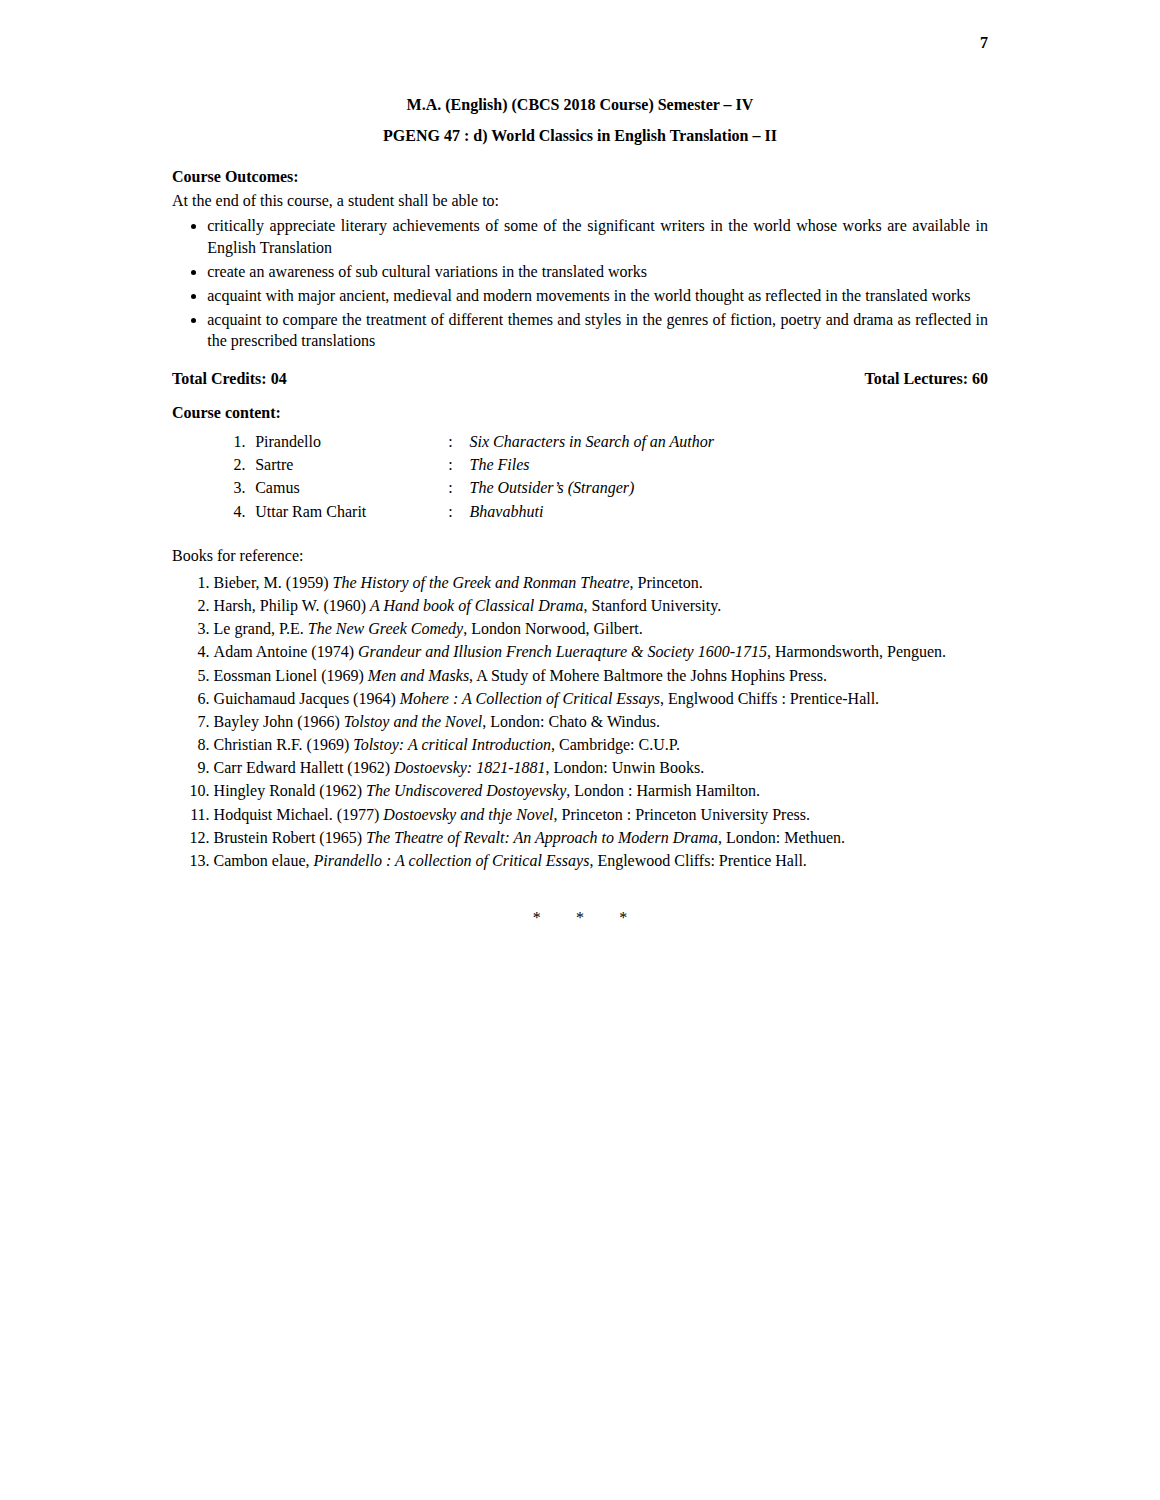7
M.A. (English) (CBCS 2018 Course) Semester – IV
PGENG 47 : d) World Classics in English Translation – II
Course Outcomes:
At the end of this course, a student shall be able to:
critically appreciate literary achievements of some of the significant writers in the world whose works are available in English Translation
create an awareness of sub cultural variations in the translated works
acquaint with major ancient, medieval and modern movements in the world thought as reflected in the translated works
acquaint to compare the treatment of different themes and styles in the genres of fiction, poetry and drama as reflected in the prescribed translations
Total Credits: 04 Total Lectures: 60
Course content:
| 1. | Pirandello | : | Six Characters in Search of an Author |
| 2. | Sartre | : | The Files |
| 3. | Camus | : | The Outsider’s (Stranger) |
| 4. | Uttar Ram Charit | : | Bhavabhuti |
Books for reference:
Bieber, M. (1959) The History of the Greek and Ronman Theatre, Princeton.
Harsh, Philip W. (1960) A Hand book of Classical Drama, Stanford University.
Le grand, P.E. The New Greek Comedy, London Norwood, Gilbert.
Adam Antoine (1974) Grandeur and Illusion French Lueraqture & Society 1600-1715, Harmondsworth, Penguen.
Eossman Lionel (1969) Men and Masks, A Study of Mohere Baltmore the Johns Hophins Press.
Guichamaud Jacques (1964) Mohere : A Collection of Critical Essays, Englwood Chiffs : Prentice-Hall.
Bayley John (1966) Tolstoy and the Novel, London: Chato & Windus.
Christian R.F. (1969) Tolstoy: A critical Introduction, Cambridge: C.U.P.
Carr Edward Hallett (1962) Dostoevsky: 1821-1881, London: Unwin Books.
Hingley Ronald (1962) The Undiscovered Dostoyevsky, London : Harmish Hamilton.
Hodquist Michael. (1977) Dostoevsky and thje Novel, Princeton : Princeton University Press.
Brustein Robert (1965) The Theatre of Revalt: An Approach to Modern Drama, London: Methuen.
Cambon elaue, Pirandello : A collection of Critical Essays, Englewood Cliffs: Prentice Hall.
***